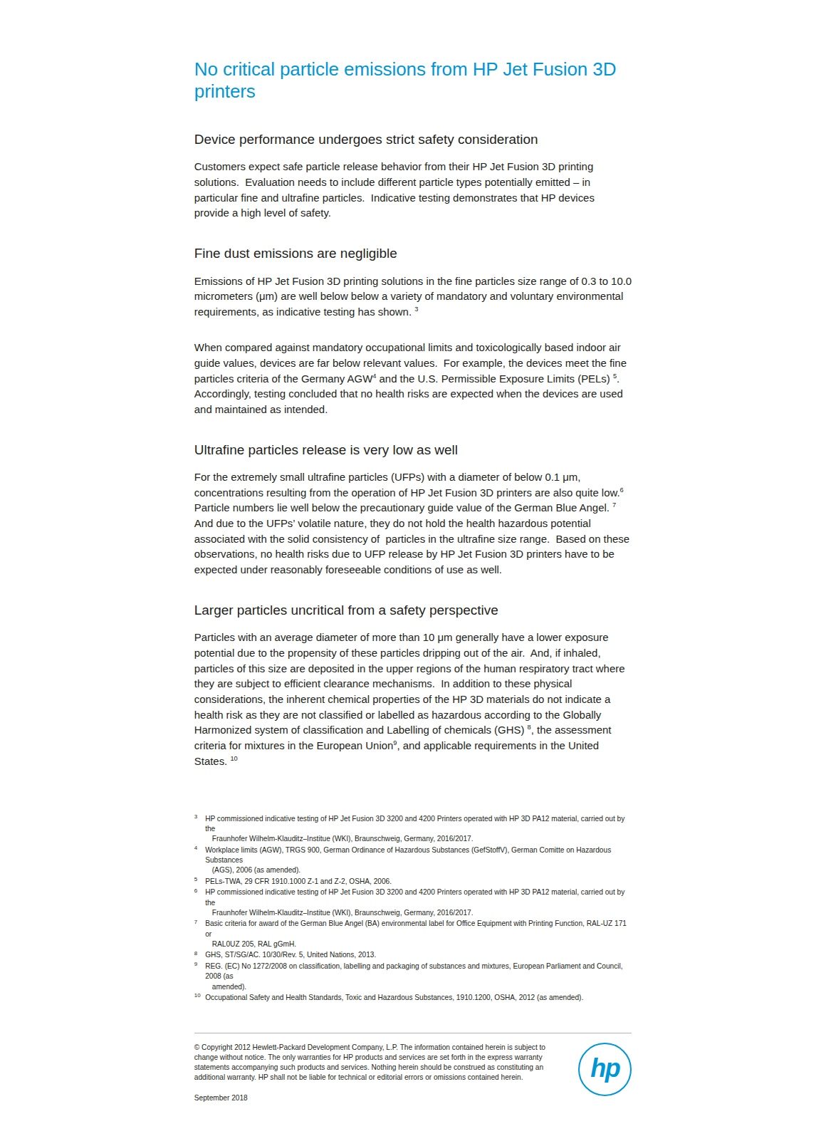No critical particle emissions from HP Jet Fusion 3D printers
Device performance undergoes strict safety consideration
Customers expect safe particle release behavior from their HP Jet Fusion 3D printing solutions. Evaluation needs to include different particle types potentially emitted – in particular fine and ultrafine particles. Indicative testing demonstrates that HP devices provide a high level of safety.
Fine dust emissions are negligible
Emissions of HP Jet Fusion 3D printing solutions in the fine particles size range of 0.3 to 10.0 micrometers (μm) are well below below a variety of mandatory and voluntary environmental requirements, as indicative testing has shown. 3
When compared against mandatory occupational limits and toxicologically based indoor air guide values, devices are far below relevant values. For example, the devices meet the fine particles criteria of the Germany AGW4 and the U.S. Permissible Exposure Limits (PELs) 5. Accordingly, testing concluded that no health risks are expected when the devices are used and maintained as intended.
Ultrafine particles release is very low as well
For the extremely small ultrafine particles (UFPs) with a diameter of below 0.1 μm, concentrations resulting from the operation of HP Jet Fusion 3D printers are also quite low.6 Particle numbers lie well below the precautionary guide value of the German Blue Angel. 7 And due to the UFPs’ volatile nature, they do not hold the health hazardous potential associated with the solid consistency of particles in the ultrafine size range. Based on these observations, no health risks due to UFP release by HP Jet Fusion 3D printers have to be expected under reasonably foreseeable conditions of use as well.
Larger particles uncritical from a safety perspective
Particles with an average diameter of more than 10 μm generally have a lower exposure potential due to the propensity of these particles dripping out of the air. And, if inhaled, particles of this size are deposited in the upper regions of the human respiratory tract where they are subject to efficient clearance mechanisms. In addition to these physical considerations, the inherent chemical properties of the HP 3D materials do not indicate a health risk as they are not classified or labelled as hazardous according to the Globally Harmonized system of classification and Labelling of chemicals (GHS) 8, the assessment criteria for mixtures in the European Union9, and applicable requirements in the United States. 10
HP commissioned indicative testing of HP Jet Fusion 3D 3200 and 4200 Printers operated with HP 3D PA12 material, carried out by theFraunhofer Wilhelm-Klauditz–Institue (WKI), Braunschweig, Germany, 2016/2017.
Workplace limits (AGW), TRGS 900, German Ordinance of Hazardous Substances (GefStoffV), German Comitte on Hazardous Substances(AGS), 2006 (as amended).
PELs-TWA, 29 CFR 1910.1000 Z-1 and Z-2, OSHA, 2006.
HP commissioned indicative testing of HP Jet Fusion 3D 3200 and 4200 Printers operated with HP 3D PA12 material, carried out by theFraunhofer Wilhelm-Klauditz–Institue (WKI), Braunschweig, Germany, 2016/2017.
Basic criteria for award of the German Blue Angel (BA) environmental label for Office Equipment with Printing Function, RAL-UZ 171 orRAL0UZ 205, RAL gGmH.
GHS, ST/SG/AC. 10/30/Rev. 5, United Nations, 2013.
REG. (EC) No 1272/2008 on classification, labelling and packaging of substances and mixtures, European Parliament and Council, 2008 (asamended).
Occupational Safety and Health Standards, Toxic and Hazardous Substances, 1910.1200, OSHA, 2012 (as amended).
© Copyright 2012 Hewlett-Packard Development Company, L.P. The information contained herein is subject to change without notice. The only warranties for HP products and services are set forth in the express warranty statements accompanying such products and services. Nothing herein should be construed as constituting an additional warranty. HP shall not be liable for technical or editorial errors or omissions contained herein.
September 2018
hp